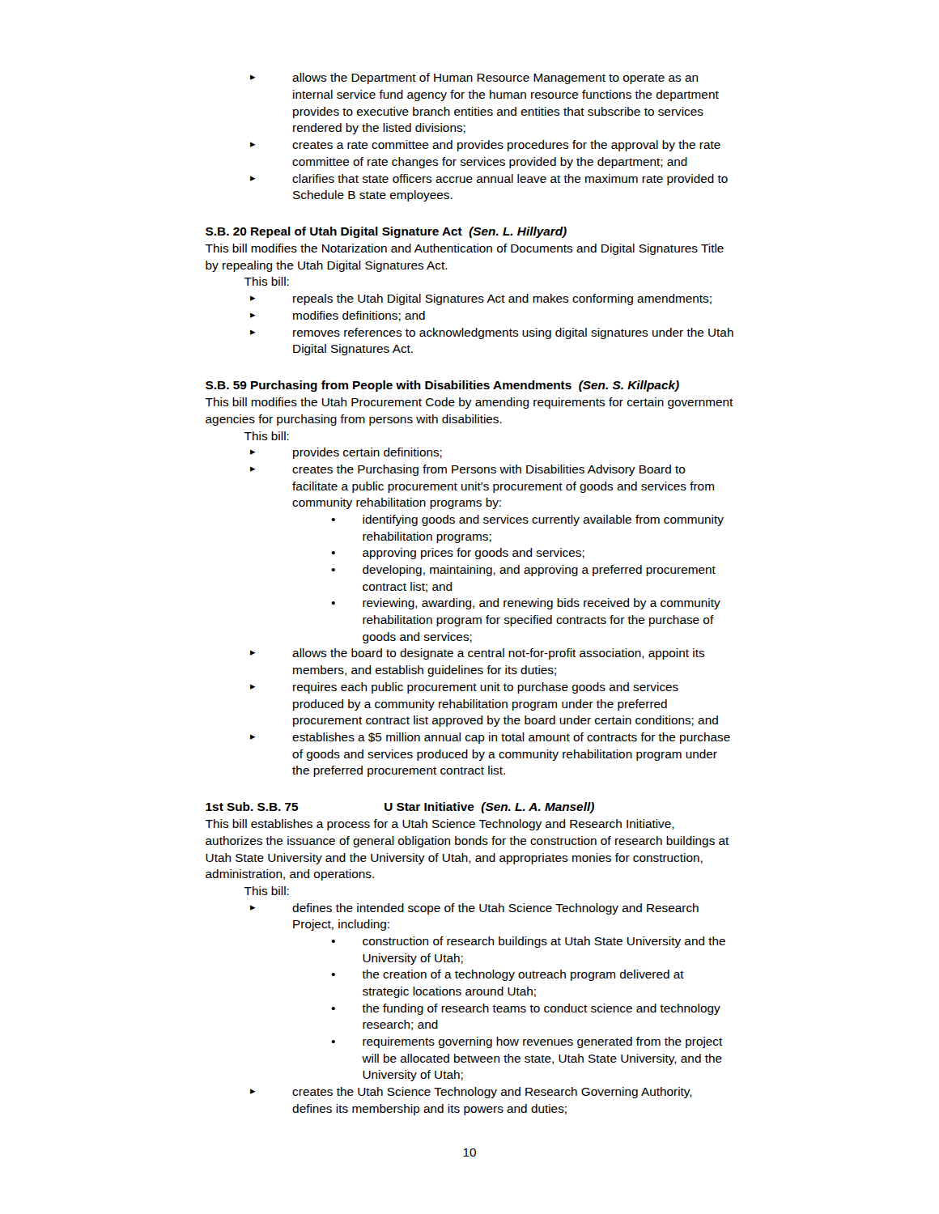allows the Department of Human Resource Management to operate as an internal service fund agency for the human resource functions the department provides to executive branch entities and entities that subscribe to services rendered by the listed divisions;
creates a rate committee and provides procedures for the approval by the rate committee of rate changes for services provided by the department; and
clarifies that state officers accrue annual leave at the maximum rate provided to Schedule B state employees.
S.B. 20 Repeal of Utah Digital Signature Act (Sen. L. Hillyard)
This bill modifies the Notarization and Authentication of Documents and Digital Signatures Title by repealing the Utah Digital Signatures Act.
This bill:
repeals the Utah Digital Signatures Act and makes conforming amendments;
modifies definitions; and
removes references to acknowledgments using digital signatures under the Utah Digital Signatures Act.
S.B. 59 Purchasing from People with Disabilities Amendments (Sen. S. Killpack)
This bill modifies the Utah Procurement Code by amending requirements for certain government agencies for purchasing from persons with disabilities.
This bill:
provides certain definitions;
creates the Purchasing from Persons with Disabilities Advisory Board to facilitate a public procurement unit's procurement of goods and services from community rehabilitation programs by:
identifying goods and services currently available from community rehabilitation programs;
approving prices for goods and services;
developing, maintaining, and approving a preferred procurement contract list; and
reviewing, awarding, and renewing bids received by a community rehabilitation program for specified contracts for the purchase of goods and services;
allows the board to designate a central not-for-profit association, appoint its members, and establish guidelines for its duties;
requires each public procurement unit to purchase goods and services produced by a community rehabilitation program under the preferred procurement contract list approved by the board under certain conditions; and
establishes a $5 million annual cap in total amount of contracts for the purchase of goods and services produced by a community rehabilitation program under the preferred procurement contract list.
1st Sub. S.B. 75 U Star Initiative (Sen. L. A. Mansell)
This bill establishes a process for a Utah Science Technology and Research Initiative, authorizes the issuance of general obligation bonds for the construction of research buildings at Utah State University and the University of Utah, and appropriates monies for construction, administration, and operations.
This bill:
defines the intended scope of the Utah Science Technology and Research Project, including:
construction of research buildings at Utah State University and the University of Utah;
the creation of a technology outreach program delivered at strategic locations around Utah;
the funding of research teams to conduct science and technology research; and
requirements governing how revenues generated from the project will be allocated between the state, Utah State University, and the University of Utah;
creates the Utah Science Technology and Research Governing Authority, defines its membership and its powers and duties;
10